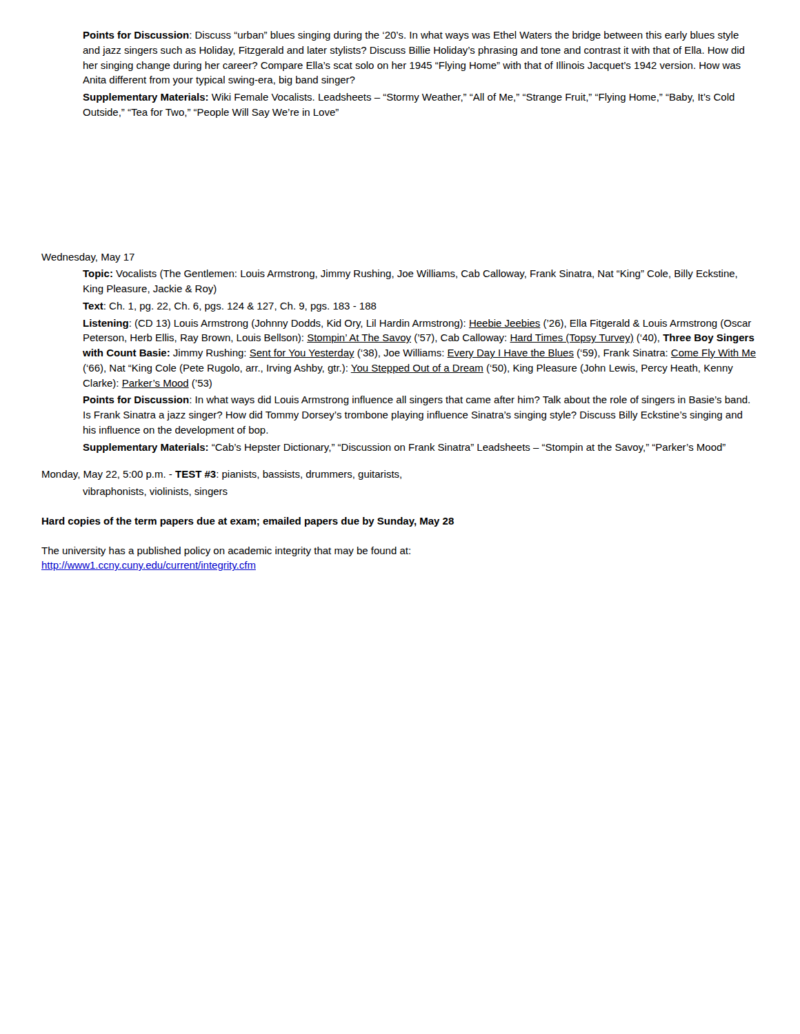Points for Discussion: Discuss “urban” blues singing during the ‘20’s. In what ways was Ethel Waters the bridge between this early blues style and jazz singers such as Holiday, Fitzgerald and later stylists? Discuss Billie Holiday’s phrasing and tone and contrast it with that of Ella. How did her singing change during her career? Compare Ella’s scat solo on her 1945 “Flying Home” with that of Illinois Jacquet’s 1942 version. How was Anita different from your typical swing-era, big band singer?
Supplementary Materials: Wiki Female Vocalists. Leadsheets – “Stormy Weather,” “All of Me,” “Strange Fruit,” “Flying Home,” “Baby, It’s Cold Outside,” “Tea for Two,” “People Will Say We’re in Love”
Wednesday, May 17
Topic: Vocalists (The Gentlemen: Louis Armstrong, Jimmy Rushing, Joe Williams, Cab Calloway, Frank Sinatra, Nat “King” Cole, Billy Eckstine, King Pleasure, Jackie & Roy)
Text: Ch. 1, pg. 22, Ch. 6, pgs. 124 & 127, Ch. 9, pgs. 183 - 188
Listening: (CD 13) Louis Armstrong (Johnny Dodds, Kid Ory, Lil Hardin Armstrong): Heebie Jeebies (’26), Ella Fitgerald & Louis Armstrong (Oscar Peterson, Herb Ellis, Ray Brown, Louis Bellson): Stompin’ At The Savoy (’57), Cab Calloway: Hard Times (Topsy Turvey) (‘40), Three Boy Singers with Count Basie: Jimmy Rushing: Sent for You Yesterday (‘38), Joe Williams: Every Day I Have the Blues (‘59), Frank Sinatra: Come Fly With Me (‘66), Nat “King Cole (Pete Rugolo, arr., Irving Ashby, gtr.): You Stepped Out of a Dream (‘50), King Pleasure (John Lewis, Percy Heath, Kenny Clarke): Parker’s Mood (’53)
Points for Discussion: In what ways did Louis Armstrong influence all singers that came after him? Talk about the role of singers in Basie’s band. Is Frank Sinatra a jazz singer? How did Tommy Dorsey’s trombone playing influence Sinatra’s singing style? Discuss Billy Eckstine’s singing and his influence on the development of bop.
Supplementary Materials: “Cab’s Hepster Dictionary,” “Discussion on Frank Sinatra” Leadsheets – “Stompin at the Savoy,” “Parker’s Mood”
Monday, May 22, 5:00 p.m. - TEST #3: pianists, bassists, drummers, guitarists,
vibraphonists, violinists, singers
Hard copies of the term papers due at exam; emailed papers due by Sunday, May 28
The university has a published policy on academic integrity that may be found at:
http://www1.ccny.cuny.edu/current/integrity.cfm